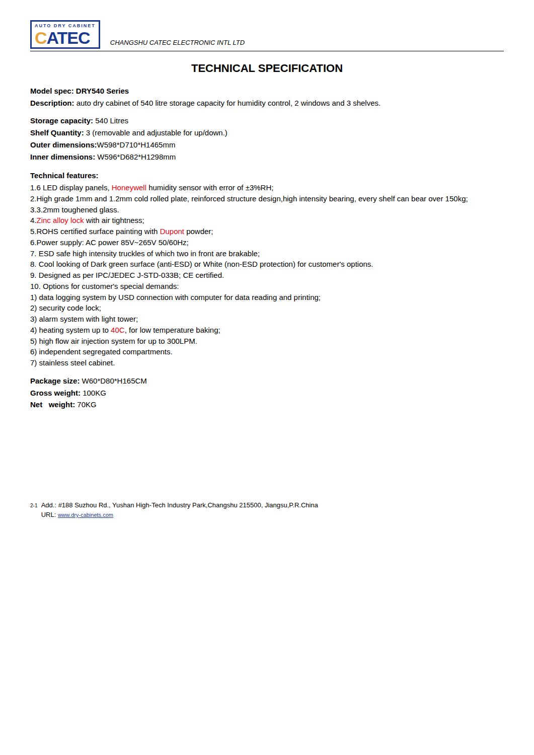AUTO DRY CABINET
CATEC
CHANGSHU CATEC ELECTRONIC INTL LTD
TECHNICAL SPECIFICATION
Model spec: DRY540 Series
Description: auto dry cabinet of 540 litre storage capacity for humidity control, 2 windows and 3 shelves.
Storage capacity: 540 Litres
Shelf Quantity: 3 (removable and adjustable for up/down.)
Outer dimensions: W598*D710*H1465mm
Inner dimensions: W596*D682*H1298mm
Technical features:
1.6 LED display panels, Honeywell humidity sensor with error of ±3%RH;
2.High grade 1mm and 1.2mm cold rolled plate, reinforced structure design,high intensity bearing, every shelf can bear over 150kg;
3.3.2mm toughened glass.
4.Zinc alloy lock with air tightness;
5.ROHS certified surface painting with Dupont powder;
6.Power supply: AC power 85V~265V 50/60Hz;
7. ESD safe high intensity truckles of which two in front are brakable;
8. Cool looking of Dark green surface (anti-ESD) or White (non-ESD protection) for customer's options.
9. Designed as per IPC/JEDEC J-STD-033B; CE certified.
10. Options for customer's special demands:
1) data logging system by USD connection with computer for data reading and printing;
2) security code lock;
3) alarm system with light tower;
4) heating system up to 40C, for low temperature baking;
5) high flow air injection system for up to 300LPM.
6) independent segregated compartments.
7) stainless steel cabinet.
Package size: W60*D80*H165CM
Gross weight: 100KG
Net weight: 70KG
2-1 Add.: #188 Suzhou Rd., Yushan High-Tech Industry Park,Changshu 215500, Jiangsu,P.R.China
URL: www.dry-cabinets.com